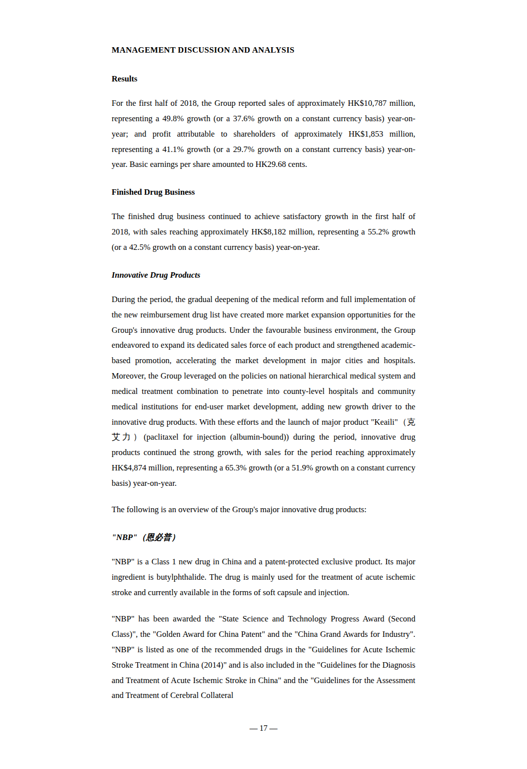Management Discussion and Analysis
Results
For the first half of 2018, the Group reported sales of approximately HK$10,787 million, representing a 49.8% growth (or a 37.6% growth on a constant currency basis) year-on-year; and profit attributable to shareholders of approximately HK$1,853 million, representing a 41.1% growth (or a 29.7% growth on a constant currency basis) year-on-year. Basic earnings per share amounted to HK29.68 cents.
Finished Drug Business
The finished drug business continued to achieve satisfactory growth in the first half of 2018, with sales reaching approximately HK$8,182 million, representing a 55.2% growth (or a 42.5% growth on a constant currency basis) year-on-year.
Innovative Drug Products
During the period, the gradual deepening of the medical reform and full implementation of the new reimbursement drug list have created more market expansion opportunities for the Group's innovative drug products. Under the favourable business environment, the Group endeavored to expand its dedicated sales force of each product and strengthened academic-based promotion, accelerating the market development in major cities and hospitals. Moreover, the Group leveraged on the policies on national hierarchical medical system and medical treatment combination to penetrate into county-level hospitals and community medical institutions for end-user market development, adding new growth driver to the innovative drug products. With these efforts and the launch of major product "Keaili"（克艾力）(paclitaxel for injection (albumin-bound)) during the period, innovative drug products continued the strong growth, with sales for the period reaching approximately HK$4,874 million, representing a 65.3% growth (or a 51.9% growth on a constant currency basis) year-on-year.
The following is an overview of the Group's major innovative drug products:
"NBP"（恩必普）
"NBP" is a Class 1 new drug in China and a patent-protected exclusive product. Its major ingredient is butylphthalide. The drug is mainly used for the treatment of acute ischemic stroke and currently available in the forms of soft capsule and injection.
"NBP" has been awarded the "State Science and Technology Progress Award (Second Class)", the "Golden Award for China Patent" and the "China Grand Awards for Industry". "NBP" is listed as one of the recommended drugs in the "Guidelines for Acute Ischemic Stroke Treatment in China (2014)" and is also included in the "Guidelines for the Diagnosis and Treatment of Acute Ischemic Stroke in China" and the "Guidelines for the Assessment and Treatment of Cerebral Collateral
— 17 —